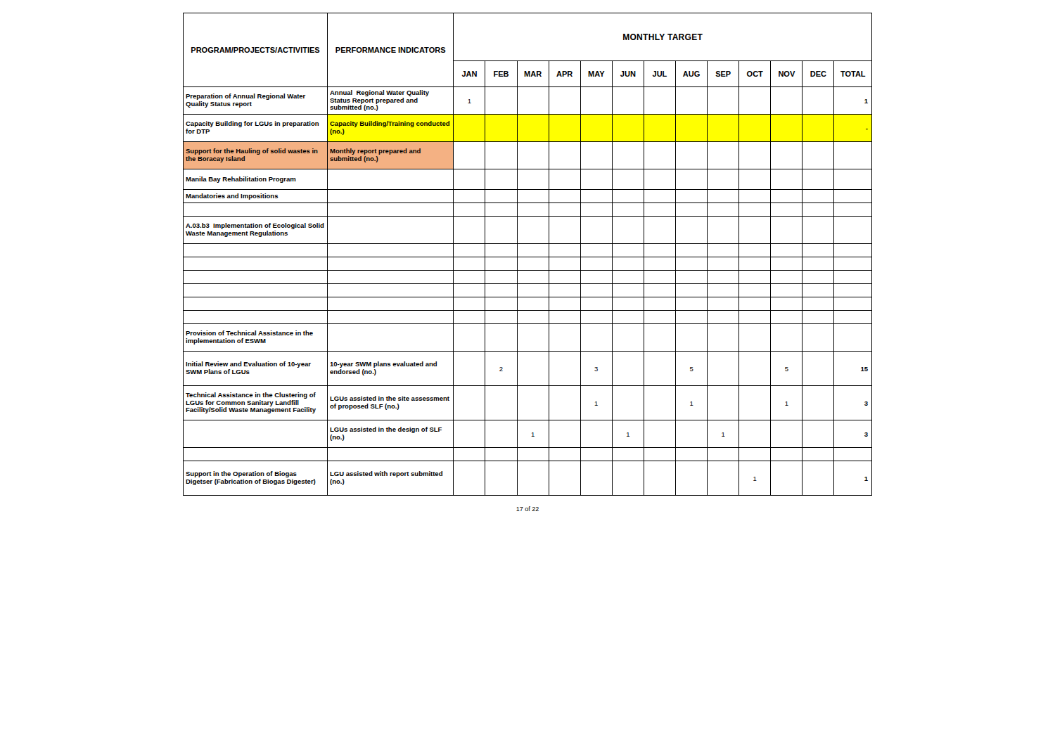| PROGRAM/PROJECTS/ACTIVITIES | PERFORMANCE INDICATORS | MONTHLY TARGET |
| --- | --- | --- |
| JAN | FEB | MAR | APR | MAY | JUN | JUL | AUG | SEP | OCT | NOV | DEC | TOTAL |
| Preparation of Annual Regional Water Quality Status report | Annual Regional Water Quality Status Report prepared and submitted (no.) | 1 | | | | | | | | | | | | 1 |
| Capacity Building for LGUs in preparation for DTP | Capacity Building/Training conducted (no.) | | | | | | | | | | | | | - |
| Support for the Hauling of solid wastes in the Boracay Island | Monthly report prepared and submitted (no.) | | | | | | | | | | | | | |
| Manila Bay Rehabilitation Program | | | | | | | | | | | | | | |
| Mandatories and Impositions | | | | | | | | | | | | | | |
| A.03.b3 Implementation of Ecological Solid Waste Management Regulations | | | | | | | | | | | | | | |
| Provision of Technical Assistance in the implementation of ESWM | | | | | | | | | | | | | | |
| Initial Review and Evaluation of 10-year SWM Plans of LGUs | 10-year SWM plans evaluated and endorsed (no.) | | 2 | | | 3 | | | 5 | | | 5 | | 15 |
| Technical Assistance in the Clustering of LGUs for Common Sanitary Landfill Facility/Solid Waste Management Facility | LGUs assisted in the site assessment of proposed SLF (no.) | | | | | 1 | | | 1 | | | 1 | | 3 |
| | LGUs assisted in the design of SLF (no.) | | | 1 | | | 1 | | | 1 | | | | 3 |
| Support in the Operation of Biogas Digetser (Fabrication of Biogas Digester) | LGU assisted with report submitted (no.) | | | | | | | | | | 1 | | | 1 |
17 of 22